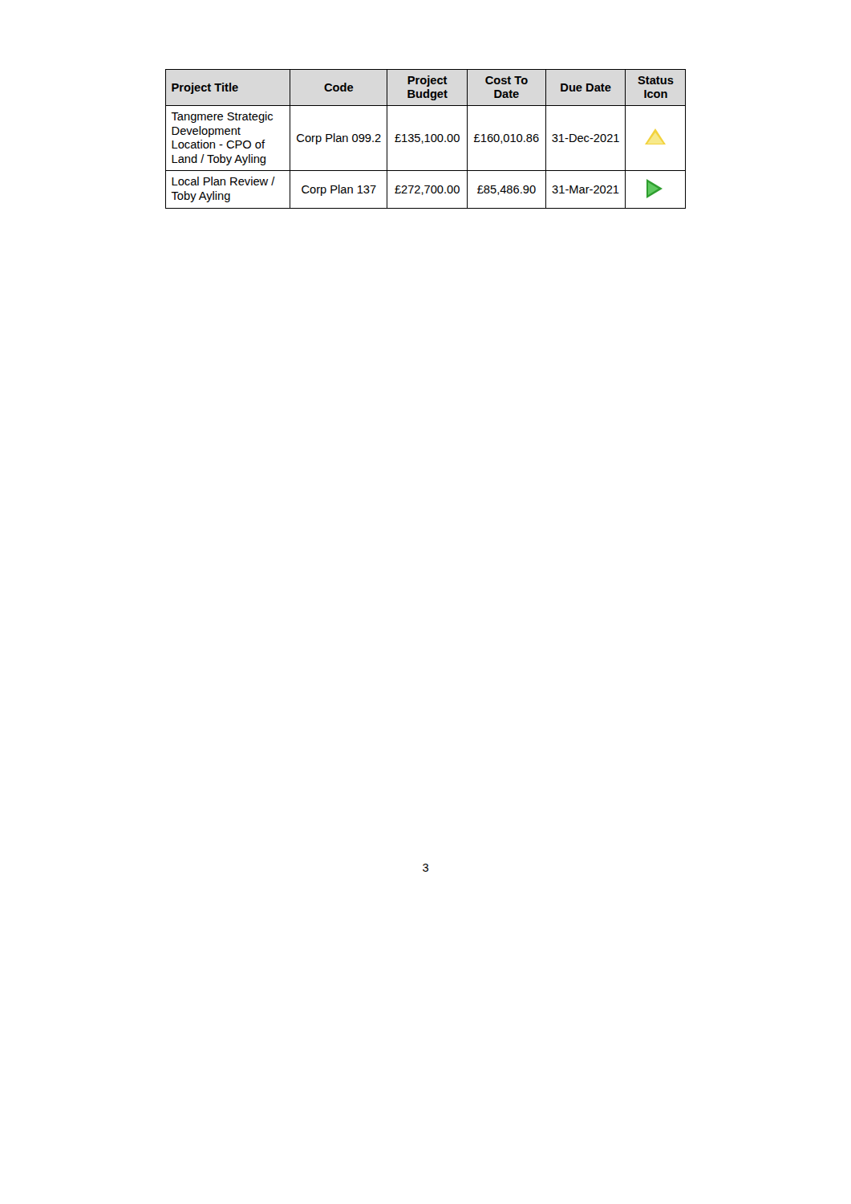| Project Title | Code | Project Budget | Cost To Date | Due Date | Status Icon |
| --- | --- | --- | --- | --- | --- |
| Tangmere Strategic Development Location - CPO of Land / Toby Ayling | Corp Plan 099.2 | £135,100.00 | £160,010.86 | 31-Dec-2021 | |
| Local Plan Review / Toby Ayling | Corp Plan 137 | £272,700.00 | £85,486.90 | 31-Mar-2021 | |
3